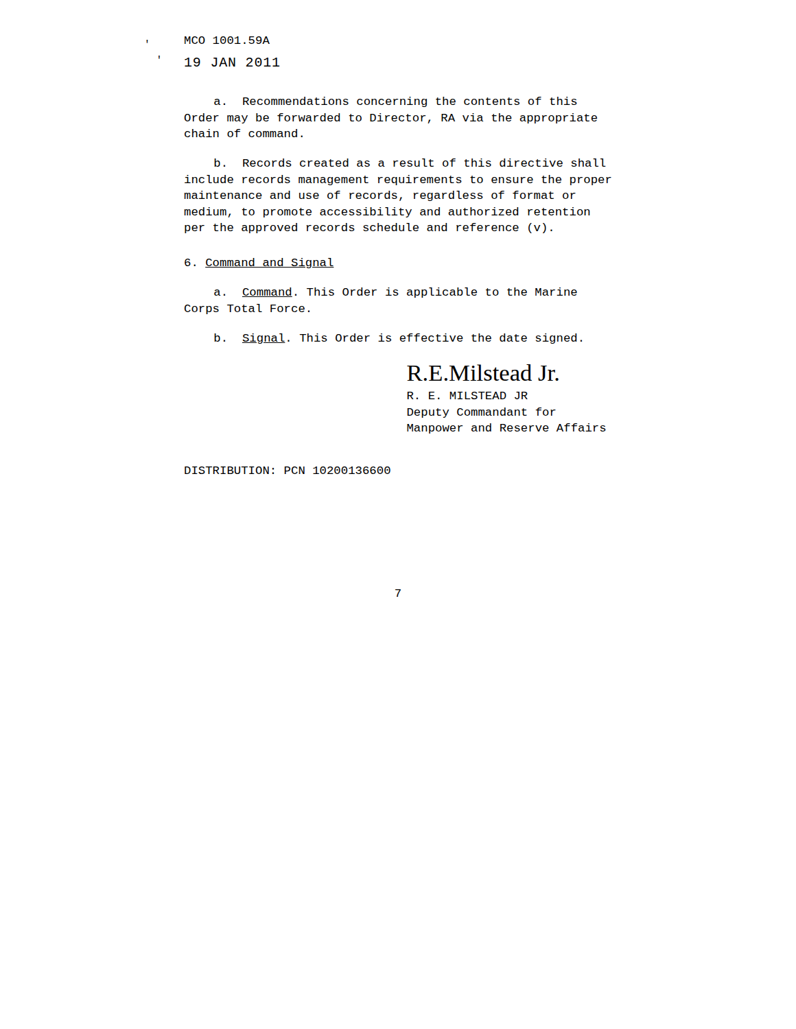'
'
MCO 1001.59A
19 JAN 2011
a. Recommendations concerning the contents of this Order may be forwarded to Director, RA via the appropriate chain of command.
b. Records created as a result of this directive shall include records management requirements to ensure the proper maintenance and use of records, regardless of format or medium, to promote accessibility and authorized retention per the approved records schedule and reference (v).
6. Command and Signal
a. Command. This Order is applicable to the Marine Corps Total Force.
b. Signal. This Order is effective the date signed.
R.E.Milstead Jr.
R. E. MILSTEAD JR
Deputy Commandant for
Manpower and Reserve Affairs
DISTRIBUTION: PCN 10200136600
7